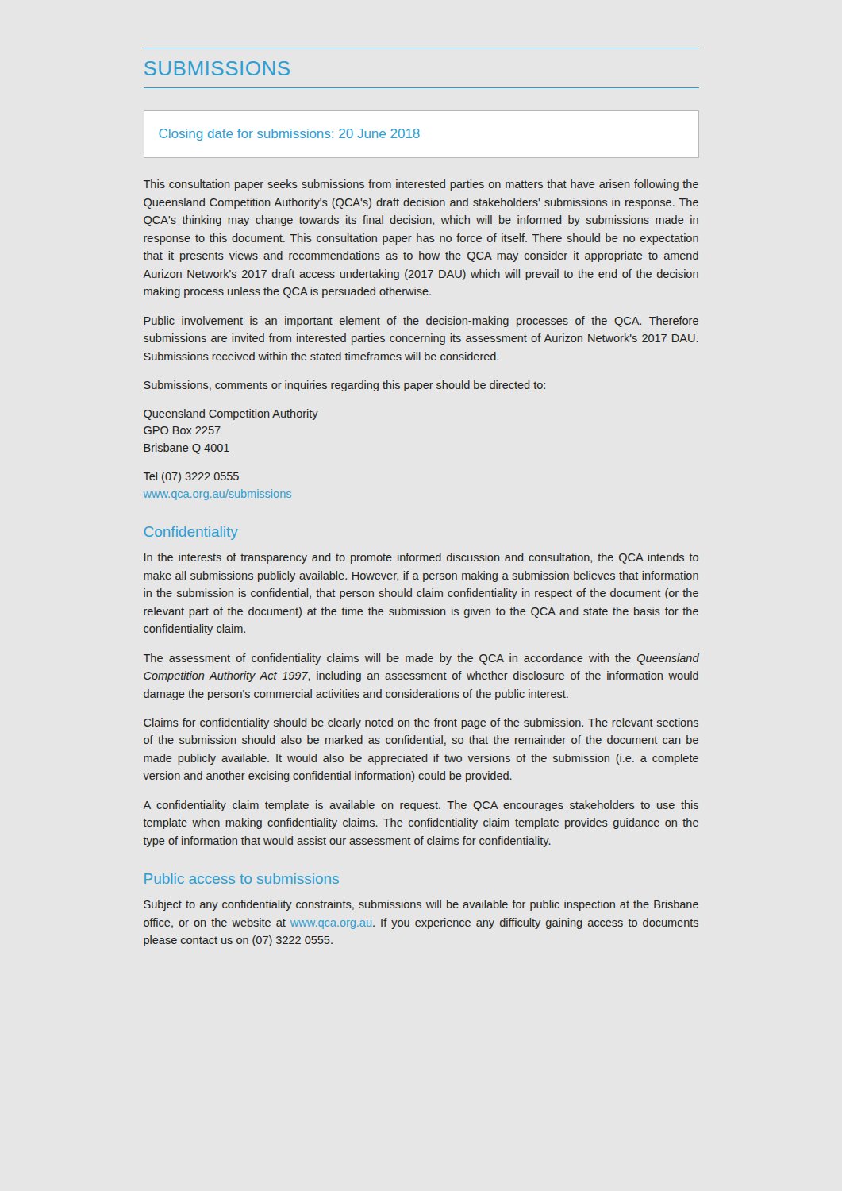SUBMISSIONS
Closing date for submissions: 20 June 2018
This consultation paper seeks submissions from interested parties on matters that have arisen following the Queensland Competition Authority's (QCA's) draft decision and stakeholders' submissions in response. The QCA's thinking may change towards its final decision, which will be informed by submissions made in response to this document. This consultation paper has no force of itself. There should be no expectation that it presents views and recommendations as to how the QCA may consider it appropriate to amend Aurizon Network's 2017 draft access undertaking (2017 DAU) which will prevail to the end of the decision making process unless the QCA is persuaded otherwise.
Public involvement is an important element of the decision-making processes of the QCA. Therefore submissions are invited from interested parties concerning its assessment of Aurizon Network's 2017 DAU. Submissions received within the stated timeframes will be considered.
Submissions, comments or inquiries regarding this paper should be directed to:
Queensland Competition Authority
GPO Box 2257
Brisbane Q 4001
Tel (07) 3222 0555
www.qca.org.au/submissions
Confidentiality
In the interests of transparency and to promote informed discussion and consultation, the QCA intends to make all submissions publicly available. However, if a person making a submission believes that information in the submission is confidential, that person should claim confidentiality in respect of the document (or the relevant part of the document) at the time the submission is given to the QCA and state the basis for the confidentiality claim.
The assessment of confidentiality claims will be made by the QCA in accordance with the Queensland Competition Authority Act 1997, including an assessment of whether disclosure of the information would damage the person's commercial activities and considerations of the public interest.
Claims for confidentiality should be clearly noted on the front page of the submission. The relevant sections of the submission should also be marked as confidential, so that the remainder of the document can be made publicly available. It would also be appreciated if two versions of the submission (i.e. a complete version and another excising confidential information) could be provided.
A confidentiality claim template is available on request. The QCA encourages stakeholders to use this template when making confidentiality claims. The confidentiality claim template provides guidance on the type of information that would assist our assessment of claims for confidentiality.
Public access to submissions
Subject to any confidentiality constraints, submissions will be available for public inspection at the Brisbane office, or on the website at www.qca.org.au. If you experience any difficulty gaining access to documents please contact us on (07) 3222 0555.